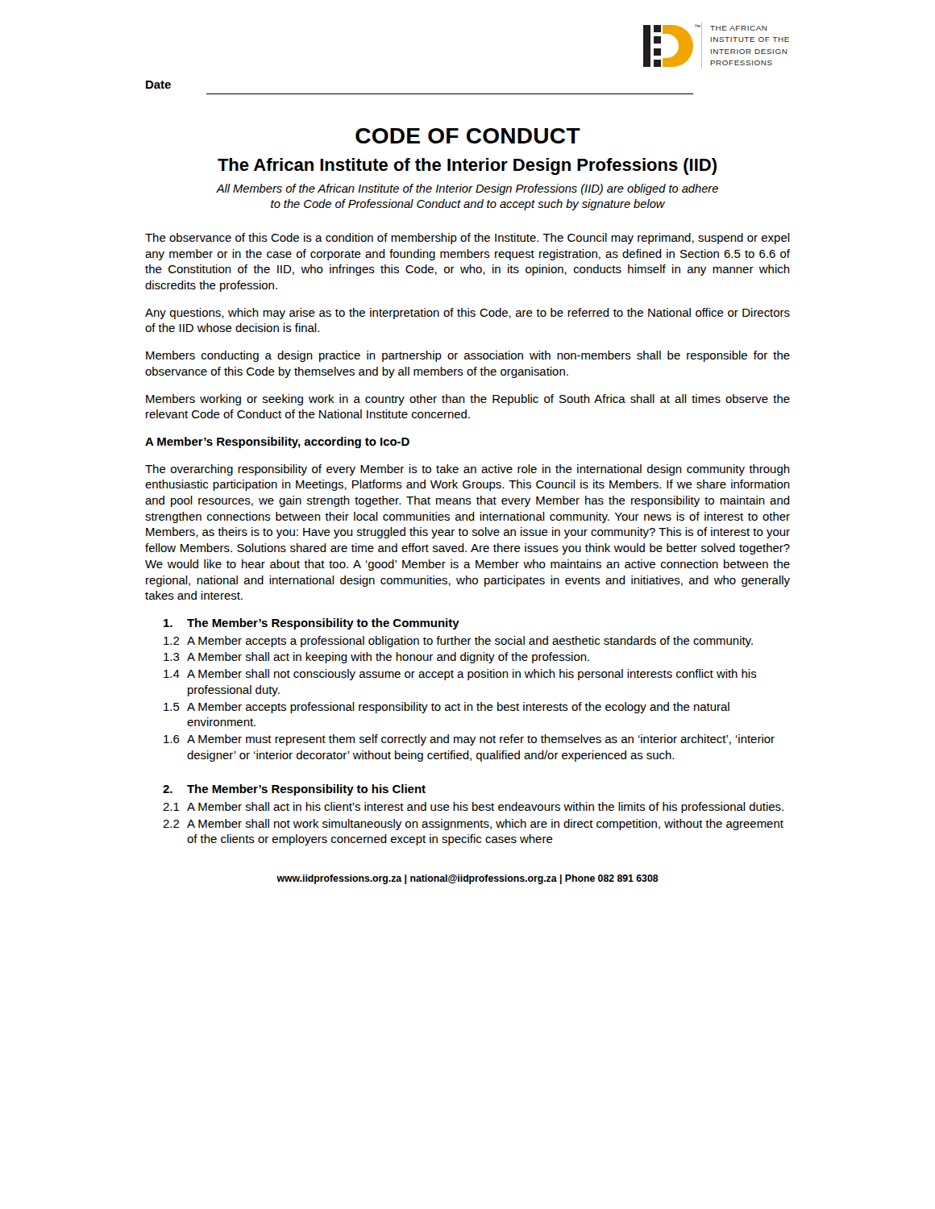™
The African
Institute of the
Interior Design
Professions
Date
CODE OF CONDUCT
The African Institute of the Interior Design Professions (IID)
All Members of the African Institute of the Interior Design Professions (IID) are obliged to adhere
to the Code of Professional Conduct and to accept such by signature below
The observance of this Code is a condition of membership of the Institute. The Council may reprimand, suspend or expel any member or in the case of corporate and founding members request registration, as defined in Section 6.5 to 6.6 of the Constitution of the IID, who infringes this Code, or who, in its opinion, conducts himself in any manner which discredits the profession.
Any questions, which may arise as to the interpretation of this Code, are to be referred to the National office or Directors of the IID whose decision is final.
Members conducting a design practice in partnership or association with non-members shall be responsible for the observance of this Code by themselves and by all members of the organisation.
Members working or seeking work in a country other than the Republic of South Africa shall at all times observe the relevant Code of Conduct of the National Institute concerned.
A Member’s Responsibility, according to Ico-D
The overarching responsibility of every Member is to take an active role in the international design community through enthusiastic participation in Meetings, Platforms and Work Groups. This Council is its Members. If we share information and pool resources, we gain strength together. That means that every Member has the responsibility to maintain and strengthen connections between their local communities and international community. Your news is of interest to other Members, as theirs is to you: Have you struggled this year to solve an issue in your community? This is of interest to your fellow Members. Solutions shared are time and effort saved. Are there issues you think would be better solved together? We would like to hear about that too. A ‘good’ Member is a Member who maintains an active connection between the regional, national and international design communities, who participates in events and initiatives, and who generally takes and interest.
1. The Member’s Responsibility to the Community
1.2 A Member accepts a professional obligation to further the social and aesthetic standards of the community.
1.3 A Member shall act in keeping with the honour and dignity of the profession.
1.4 A Member shall not consciously assume or accept a position in which his personal interests conflict with his professional duty.
1.5 A Member accepts professional responsibility to act in the best interests of the ecology and the natural environment.
1.6 A Member must represent them self correctly and may not refer to themselves as an ‘interior architect’, ‘interior designer’ or ‘interior decorator’ without being certified, qualified and/or experienced as such.
2. The Member’s Responsibility to his Client
2.1 A Member shall act in his client’s interest and use his best endeavours within the limits of his professional duties.
2.2 A Member shall not work simultaneously on assignments, which are in direct competition, without the agreement of the clients or employers concerned except in specific cases where
www.iidprofessions.org.za | national@iidprofessions.org.za | Phone 082 891 6308